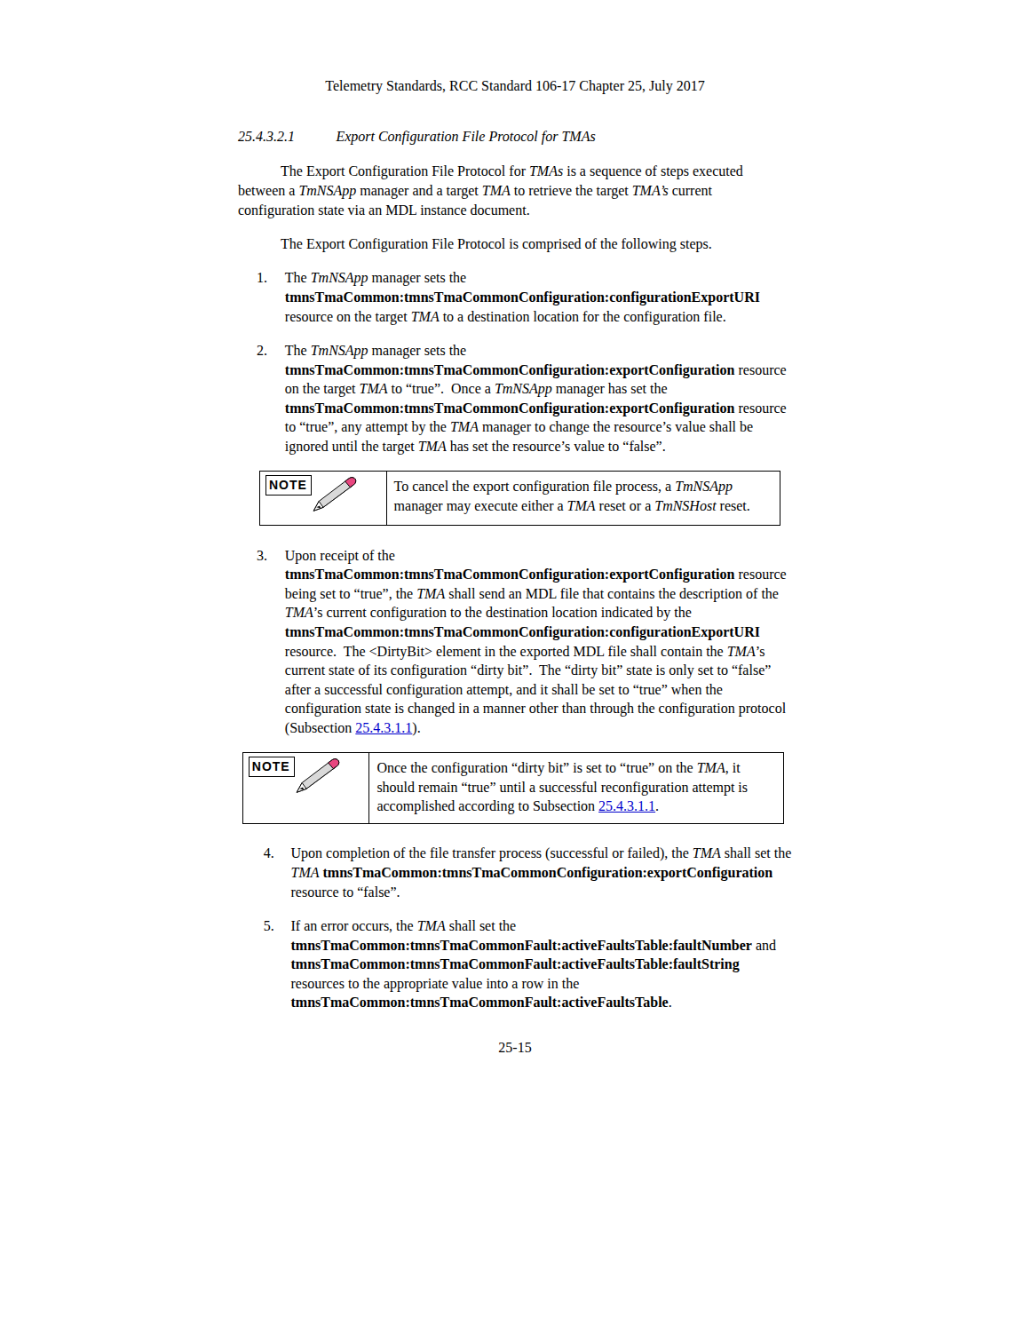Telemetry Standards, RCC Standard 106-17 Chapter 25, July 2017
25.4.3.2.1 Export Configuration File Protocol for TMAs
The Export Configuration File Protocol for TMAs is a sequence of steps executed between a TmNSApp manager and a target TMA to retrieve the target TMA’s current configuration state via an MDL instance document.
The Export Configuration File Protocol is comprised of the following steps.
The TmNSApp manager sets the tmnsTmaCommon:tmnsTmaCommonConfiguration:configurationExportURI resource on the target TMA to a destination location for the configuration file.
The TmNSApp manager sets the tmnsTmaCommon:tmnsTmaCommonConfiguration:exportConfiguration resource on the target TMA to “true”. Once a TmNSApp manager has set the tmnsTmaCommon:tmnsTmaCommonConfiguration:exportConfiguration resource to “true”, any attempt by the TMA manager to change the resource’s value shall be ignored until the target TMA has set the resource’s value to “false”.
NOTE
To cancel the export configuration file process, a TmNSApp manager may execute either a TMA reset or a TmNSHost reset.
Upon receipt of the tmnsTmaCommon:tmnsTmaCommonConfiguration:exportConfiguration resource being set to “true”, the TMA shall send an MDL file that contains the description of the TMA’s current configuration to the destination location indicated by the tmnsTmaCommon:tmnsTmaCommonConfiguration:configurationExportURI resource. The <DirtyBit> element in the exported MDL file shall contain the TMA’s current state of its configuration “dirty bit”. The “dirty bit” state is only set to “false” after a successful configuration attempt, and it shall be set to “true” when the configuration state is changed in a manner other than through the configuration protocol (Subsection 25.4.3.1.1).
NOTE
Once the configuration “dirty bit” is set to “true” on the TMA, it should remain “true” until a successful reconfiguration attempt is accomplished according to Subsection 25.4.3.1.1.
Upon completion of the file transfer process (successful or failed), the TMA shall set the TMA tmnsTmaCommon:tmnsTmaCommonConfiguration:exportConfiguration resource to “false”.
If an error occurs, the TMA shall set the tmnsTmaCommon:tmnsTmaCommonFault:activeFaultsTable:faultNumber and tmnsTmaCommon:tmnsTmaCommonFault:activeFaultsTable:faultString resources to the appropriate value into a row in the tmnsTmaCommon:tmnsTmaCommonFault:activeFaultsTable.
25-15